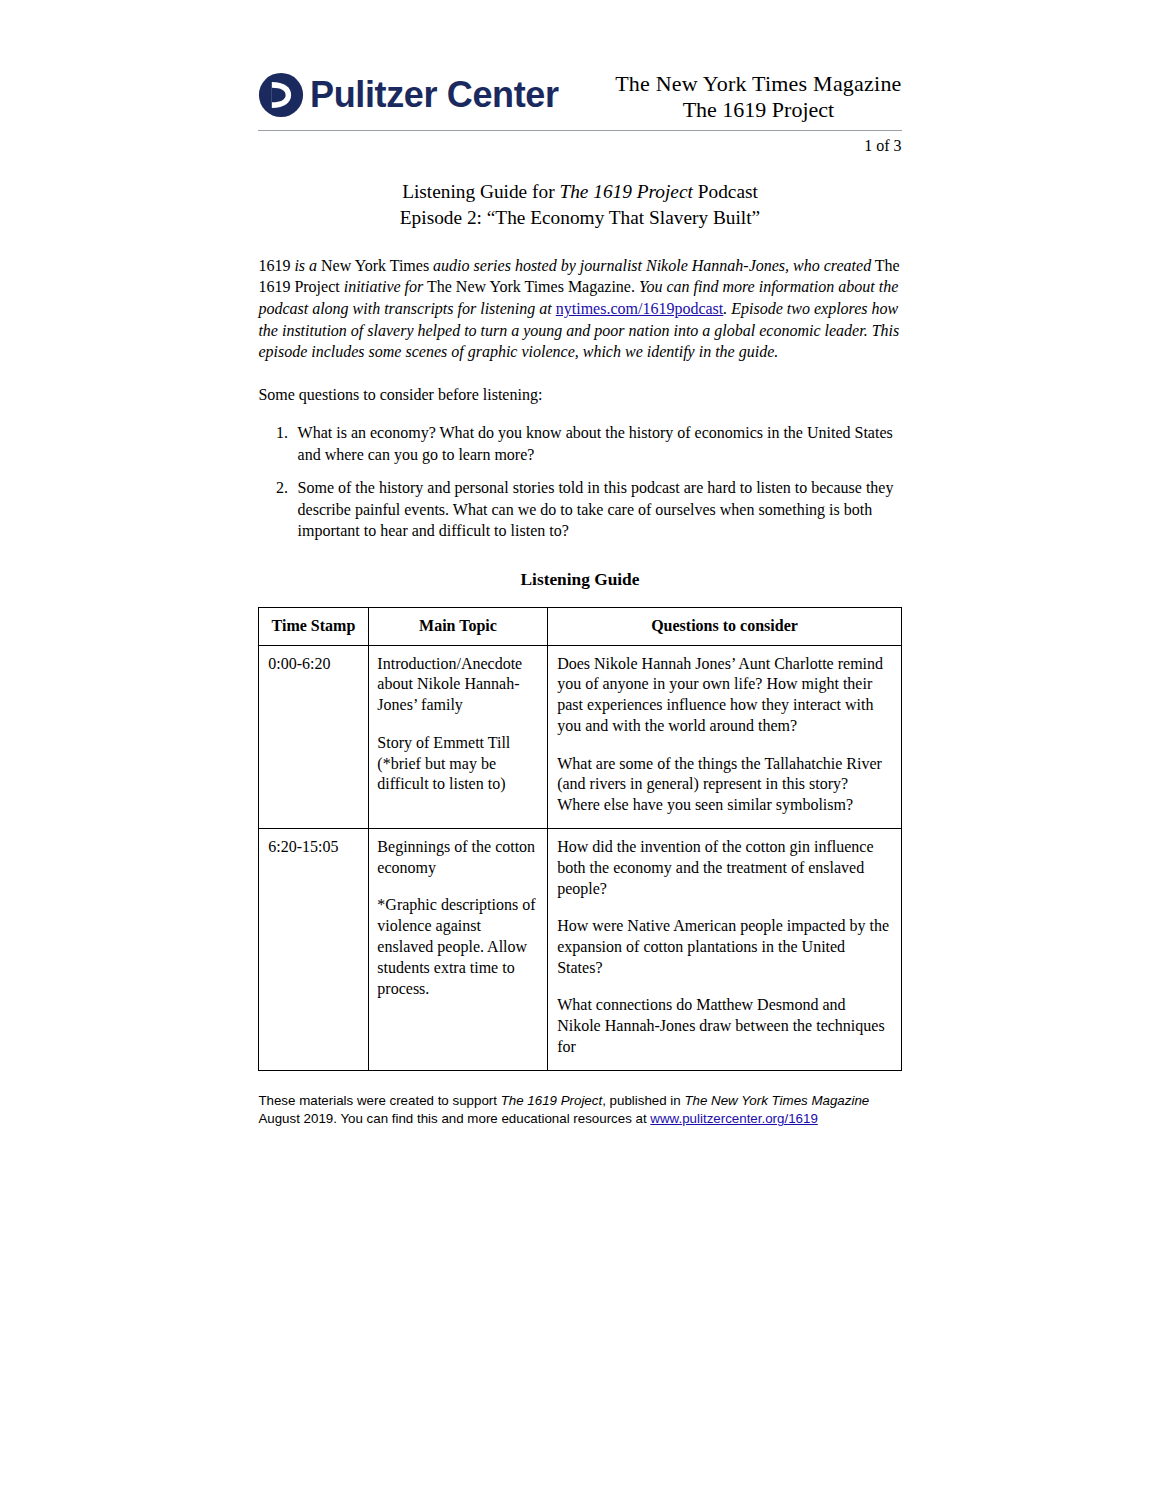Pulitzer Center
The New York Times Magazine
The 1619 Project
1 of 3
Listening Guide for The 1619 Project Podcast
Episode 2: “The Economy That Slavery Built”
1619 is a New York Times audio series hosted by journalist Nikole Hannah-Jones, who created The 1619 Project initiative for The New York Times Magazine. You can find more information about the podcast along with transcripts for listening at nytimes.com/1619podcast. Episode two explores how the institution of slavery helped to turn a young and poor nation into a global economic leader. This episode includes some scenes of graphic violence, which we identify in the guide.
Some questions to consider before listening:
What is an economy? What do you know about the history of economics in the United States and where can you go to learn more?
Some of the history and personal stories told in this podcast are hard to listen to because they describe painful events. What can we do to take care of ourselves when something is both important to hear and difficult to listen to?
Listening Guide
| Time Stamp | Main Topic | Questions to consider |
| --- | --- | --- |
| 0:00-6:20 | Introduction/Anecdote about Nikole Hannah-Jones’ family Story of Emmett Till (*brief but may be difficult to listen to) | Does Nikole Hannah Jones’ Aunt Charlotte remind you of anyone in your own life? How might their past experiences influence how they interact with you and with the world around them? What are some of the things the Tallahatchie River (and rivers in general) represent in this story? Where else have you seen similar symbolism? |
| 6:20-15:05 | Beginnings of the cotton economy *Graphic descriptions of violence against enslaved people. Allow students extra time to process. | How did the invention of the cotton gin influence both the economy and the treatment of enslaved people? How were Native American people impacted by the expansion of cotton plantations in the United States? What connections do Matthew Desmond and Nikole Hannah-Jones draw between the techniques for |
These materials were created to support The 1619 Project, published in The New York Times Magazine August 2019. You can find this and more educational resources at www.pulitzercenter.org/1619